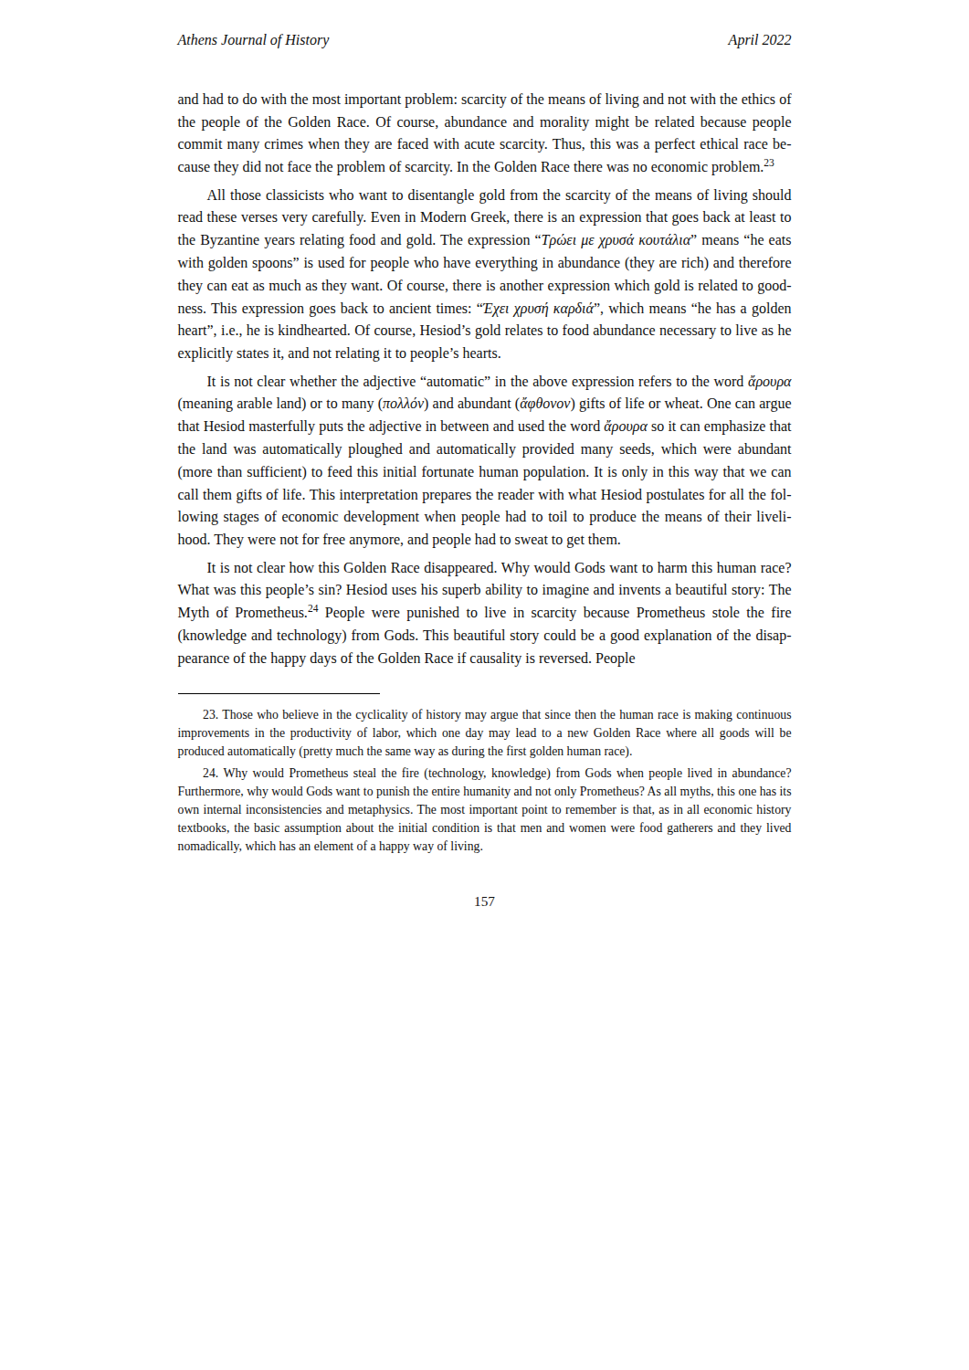Athens Journal of History April 2022
and had to do with the most important problem: scarcity of the means of living and not with the ethics of the people of the Golden Race. Of course, abundance and morality might be related because people commit many crimes when they are faced with acute scarcity. Thus, this was a perfect ethical race because they did not face the problem of scarcity. In the Golden Race there was no economic problem.23
All those classicists who want to disentangle gold from the scarcity of the means of living should read these verses very carefully. Even in Modern Greek, there is an expression that goes back at least to the Byzantine years relating food and gold. The expression “Τρώει με χρυσά κουτάλια” means “he eats with golden spoons” is used for people who have everything in abundance (they are rich) and therefore they can eat as much as they want. Of course, there is another expression which gold is related to goodness. This expression goes back to ancient times: “Έχει χρυσή καρδιά”, which means “he has a golden heart”, i.e., he is kindhearted. Of course, Hesiod’s gold relates to food abundance necessary to live as he explicitly states it, and not relating it to people’s hearts.
It is not clear whether the adjective “automatic” in the above expression refers to the word ἄρουρα (meaning arable land) or to many (πολλόν) and abundant (ἄφθονον) gifts of life or wheat. One can argue that Hesiod masterfully puts the adjective in between and used the word ἄρουρα so it can emphasize that the land was automatically ploughed and automatically provided many seeds, which were abundant (more than sufficient) to feed this initial fortunate human population. It is only in this way that we can call them gifts of life. This interpretation prepares the reader with what Hesiod postulates for all the following stages of economic development when people had to toil to produce the means of their livelihood. They were not for free anymore, and people had to sweat to get them.
It is not clear how this Golden Race disappeared. Why would Gods want to harm this human race? What was this people’s sin? Hesiod uses his superb ability to imagine and invents a beautiful story: The Myth of Prometheus.24 People were punished to live in scarcity because Prometheus stole the fire (knowledge and technology) from Gods. This beautiful story could be a good explanation of the disappearance of the happy days of the Golden Race if causality is reversed. People
23. Those who believe in the cyclicality of history may argue that since then the human race is making continuous improvements in the productivity of labor, which one day may lead to a new Golden Race where all goods will be produced automatically (pretty much the same way as during the first golden human race).
24. Why would Prometheus steal the fire (technology, knowledge) from Gods when people lived in abundance? Furthermore, why would Gods want to punish the entire humanity and not only Prometheus? As all myths, this one has its own internal inconsistencies and metaphysics. The most important point to remember is that, as in all economic history textbooks, the basic assumption about the initial condition is that men and women were food gatherers and they lived nomadically, which has an element of a happy way of living.
157